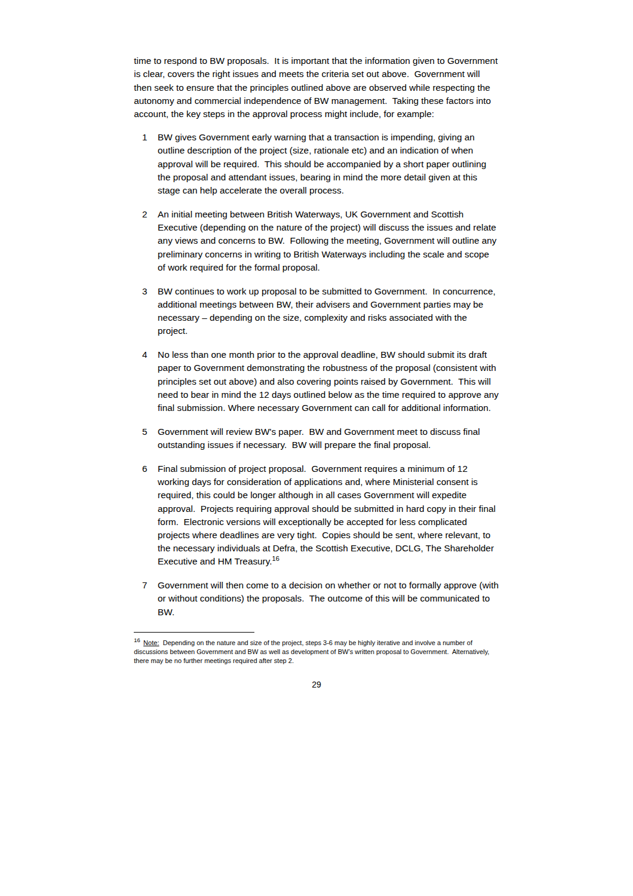time to respond to BW proposals. It is important that the information given to Government is clear, covers the right issues and meets the criteria set out above. Government will then seek to ensure that the principles outlined above are observed while respecting the autonomy and commercial independence of BW management. Taking these factors into account, the key steps in the approval process might include, for example:
BW gives Government early warning that a transaction is impending, giving an outline description of the project (size, rationale etc) and an indication of when approval will be required. This should be accompanied by a short paper outlining the proposal and attendant issues, bearing in mind the more detail given at this stage can help accelerate the overall process.
An initial meeting between British Waterways, UK Government and Scottish Executive (depending on the nature of the project) will discuss the issues and relate any views and concerns to BW. Following the meeting, Government will outline any preliminary concerns in writing to British Waterways including the scale and scope of work required for the formal proposal.
BW continues to work up proposal to be submitted to Government. In concurrence, additional meetings between BW, their advisers and Government parties may be necessary – depending on the size, complexity and risks associated with the project.
No less than one month prior to the approval deadline, BW should submit its draft paper to Government demonstrating the robustness of the proposal (consistent with principles set out above) and also covering points raised by Government. This will need to bear in mind the 12 days outlined below as the time required to approve any final submission. Where necessary Government can call for additional information.
Government will review BW's paper. BW and Government meet to discuss final outstanding issues if necessary. BW will prepare the final proposal.
Final submission of project proposal. Government requires a minimum of 12 working days for consideration of applications and, where Ministerial consent is required, this could be longer although in all cases Government will expedite approval. Projects requiring approval should be submitted in hard copy in their final form. Electronic versions will exceptionally be accepted for less complicated projects where deadlines are very tight. Copies should be sent, where relevant, to the necessary individuals at Defra, the Scottish Executive, DCLG, The Shareholder Executive and HM Treasury.16
Government will then come to a decision on whether or not to formally approve (with or without conditions) the proposals. The outcome of this will be communicated to BW.
16 Note: Depending on the nature and size of the project, steps 3-6 may be highly iterative and involve a number of discussions between Government and BW as well as development of BW’s written proposal to Government. Alternatively, there may be no further meetings required after step 2.
29